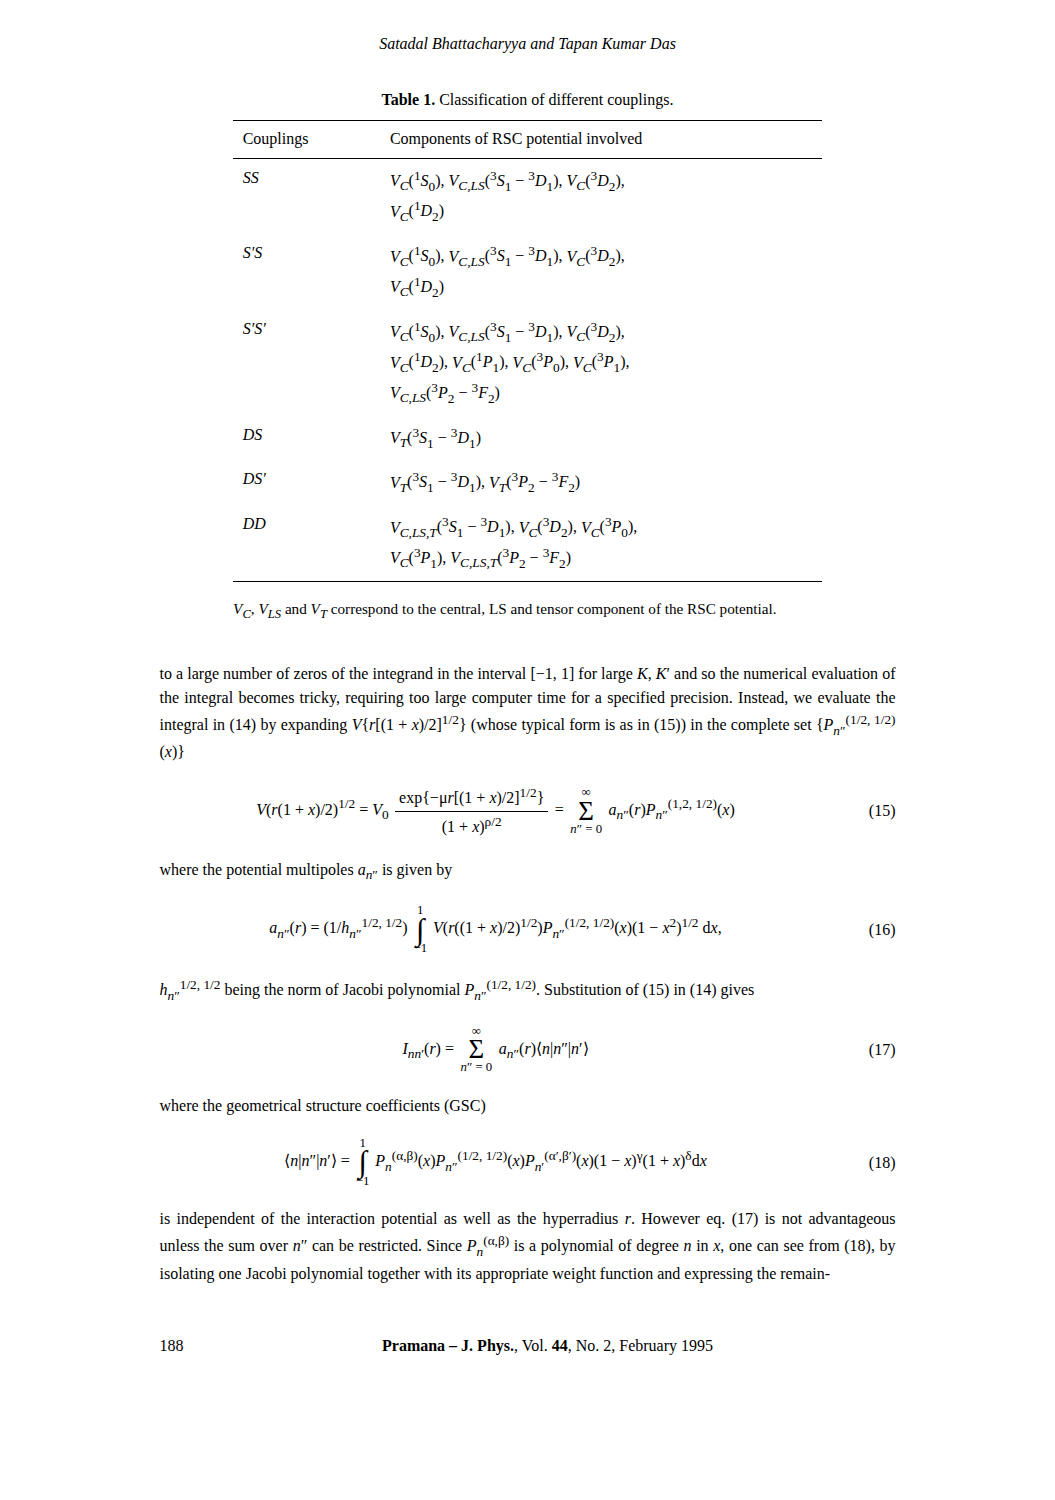Satadal Bhattacharyya and Tapan Kumar Das
Table 1. Classification of different couplings.
| Couplings | Components of RSC potential involved |
| --- | --- |
| SS | V C ( 1 S 0 ), V C,LS ( 3 S 1 − 3 D 1 ), V C ( 3 D 2 ), V C ( 1 D 2 ) |
| S′S | V C ( 1 S 0 ), V C,LS ( 3 S 1 − 3 D 1 ), V C ( 3 D 2 ), V C ( 1 D 2 ) |
| S′S′ | V C ( 1 S 0 ), V C,LS ( 3 S 1 − 3 D 1 ), V C ( 3 D 2 ), V C ( 1 D 2 ), V C ( 1 P 1 ), V C ( 3 P 0 ), V C ( 3 P 1 ), V C,LS ( 3 P 2 − 3 F 2 ) |
| DS | V T ( 3 S 1 − 3 D 1 ) |
| DS′ | V T ( 3 S 1 − 3 D 1 ), V T ( 3 P 2 − 3 F 2 ) |
| DD | V C,LS,T ( 3 S 1 − 3 D 1 ), V C ( 3 D 2 ), V C ( 3 P 0 ), V C ( 3 P 1 ), V C,LS,T ( 3 P 2 − 3 F 2 ) |
VC, VLS and VT correspond to the central, LS and tensor component of the RSC potential.
to a large number of zeros of the integrand in the interval [−1, 1] for large K, K′ and so the numerical evaluation of the integral becomes tricky, requiring too large computer time for a specified precision. Instead, we evaluate the integral in (14) by expanding V{r[(1 + x)/2]1/2} (whose typical form is as in (15)) in the complete set {Pn″(1/2, 1/2)(x)}
V(r(1 + x)/2)1/2 = V0 exp{−μr[(1 + x)/2]1/2} (1 + x)ρ/2 = ∞Σn″ = 0 an″(r)Pn″(1,2, 1/2)(x)
(15)
where the potential multipoles an″ is given by
an″(r) = (1/hn″1/2, 1/2) 1∫−1 V(r((1 + x)/2)1/2)Pn″(1/2, 1/2)(x)(1 − x2)1/2 dx,
(16)
hn″1/2, 1/2 being the norm of Jacobi polynomial Pn″(1/2, 1/2). Substitution of (15) in (14) gives
Inn′(r) = ∞Σn″ = 0 an″(r)⟨n|n″|n′⟩
(17)
where the geometrical structure coefficients (GSC)
⟨n|n″|n′⟩ = 1∫−1 Pn(α,β)(x)Pn″(1/2, 1/2)(x)Pn′(α′,β′)(x)(1 − x)γ(1 + x)δdx
(18)
is independent of the interaction potential as well as the hyperradius r. However eq. (17) is not advantageous unless the sum over n″ can be restricted. Since Pn(α,β) is a polynomial of degree n in x, one can see from (18), by isolating one Jacobi polynomial together with its appropriate weight function and expressing the remain-
188
Pramana – J. Phys., Vol. 44, No. 2, February 1995